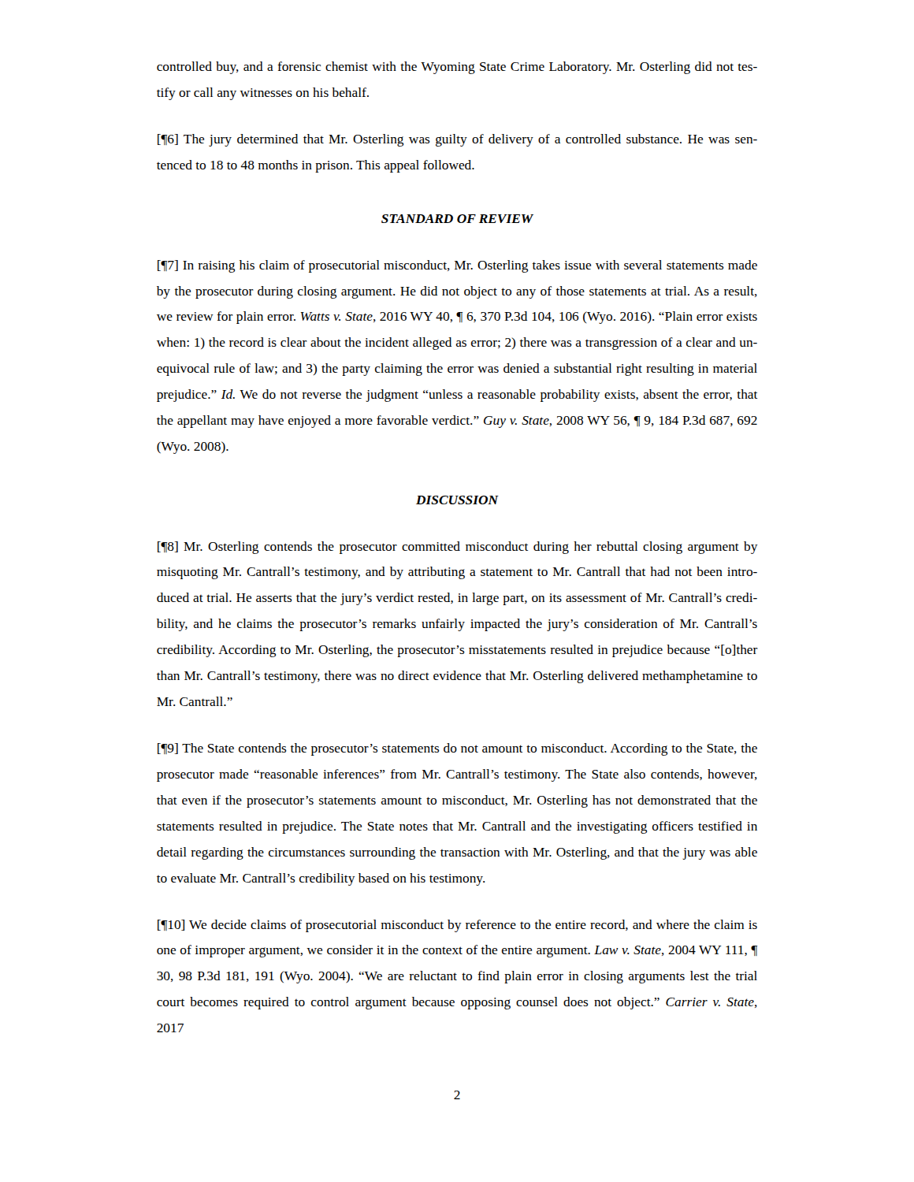controlled buy, and a forensic chemist with the Wyoming State Crime Laboratory. Mr. Osterling did not testify or call any witnesses on his behalf.
[¶6] The jury determined that Mr. Osterling was guilty of delivery of a controlled substance. He was sentenced to 18 to 48 months in prison. This appeal followed.
STANDARD OF REVIEW
[¶7] In raising his claim of prosecutorial misconduct, Mr. Osterling takes issue with several statements made by the prosecutor during closing argument. He did not object to any of those statements at trial. As a result, we review for plain error. Watts v. State, 2016 WY 40, ¶ 6, 370 P.3d 104, 106 (Wyo. 2016). “Plain error exists when: 1) the record is clear about the incident alleged as error; 2) there was a transgression of a clear and unequivocal rule of law; and 3) the party claiming the error was denied a substantial right resulting in material prejudice.” Id. We do not reverse the judgment “unless a reasonable probability exists, absent the error, that the appellant may have enjoyed a more favorable verdict.” Guy v. State, 2008 WY 56, ¶ 9, 184 P.3d 687, 692 (Wyo. 2008).
DISCUSSION
[¶8] Mr. Osterling contends the prosecutor committed misconduct during her rebuttal closing argument by misquoting Mr. Cantrall’s testimony, and by attributing a statement to Mr. Cantrall that had not been introduced at trial. He asserts that the jury’s verdict rested, in large part, on its assessment of Mr. Cantrall’s credibility, and he claims the prosecutor’s remarks unfairly impacted the jury’s consideration of Mr. Cantrall’s credibility. According to Mr. Osterling, the prosecutor’s misstatements resulted in prejudice because “[o]ther than Mr. Cantrall’s testimony, there was no direct evidence that Mr. Osterling delivered methamphetamine to Mr. Cantrall.”
[¶9] The State contends the prosecutor’s statements do not amount to misconduct. According to the State, the prosecutor made “reasonable inferences” from Mr. Cantrall’s testimony. The State also contends, however, that even if the prosecutor’s statements amount to misconduct, Mr. Osterling has not demonstrated that the statements resulted in prejudice. The State notes that Mr. Cantrall and the investigating officers testified in detail regarding the circumstances surrounding the transaction with Mr. Osterling, and that the jury was able to evaluate Mr. Cantrall’s credibility based on his testimony.
[¶10] We decide claims of prosecutorial misconduct by reference to the entire record, and where the claim is one of improper argument, we consider it in the context of the entire argument. Law v. State, 2004 WY 111, ¶ 30, 98 P.3d 181, 191 (Wyo. 2004). “We are reluctant to find plain error in closing arguments lest the trial court becomes required to control argument because opposing counsel does not object.” Carrier v. State, 2017
2